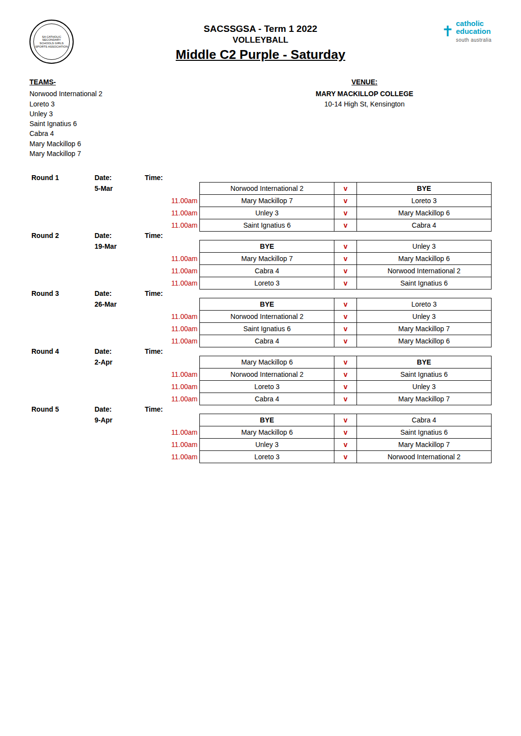SA CATHOLIC SECONDARY
SCHOOLS GIRLS
SPORTS ASSOCIATION
✝catholic
education
south australia
SACSSGSA - Term 1 2022
VOLLEYBALL
Middle C2 Purple - Saturday
TEAMS-
Norwood International 2
Loreto 3
Unley 3
Saint Ignatius 6
Cabra 4
Mary Mackillop 6
Mary Mackillop 7
VENUE:
MARY MACKILLOP COLLEGE
10-14 High St, Kensington
| Round 1 | Date: | Time: | | | |
| | 5-Mar | | Norwood International 2 | v | BYE |
| | | 11.00am | Mary Mackillop 7 | v | Loreto 3 |
| | | 11.00am | Unley 3 | v | Mary Mackillop 6 |
| | | 11.00am | Saint Ignatius 6 | v | Cabra 4 |
| Round 2 | Date: | Time: | | | |
| | 19-Mar | | BYE | v | Unley 3 |
| | | 11.00am | Mary Mackillop 7 | v | Mary Mackillop 6 |
| | | 11.00am | Cabra 4 | v | Norwood International 2 |
| | | 11.00am | Loreto 3 | v | Saint Ignatius 6 |
| Round 3 | Date: | Time: | | | |
| | 26-Mar | | BYE | v | Loreto 3 |
| | | 11.00am | Norwood International 2 | v | Unley 3 |
| | | 11.00am | Saint Ignatius 6 | v | Mary Mackillop 7 |
| | | 11.00am | Cabra 4 | v | Mary Mackillop 6 |
| Round 4 | Date: | Time: | | | |
| | 2-Apr | | Mary Mackillop 6 | v | BYE |
| | | 11.00am | Norwood International 2 | v | Saint Ignatius 6 |
| | | 11.00am | Loreto 3 | v | Unley 3 |
| | | 11.00am | Cabra 4 | v | Mary Mackillop 7 |
| Round 5 | Date: | Time: | | | |
| | 9-Apr | | BYE | v | Cabra 4 |
| | | 11.00am | Mary Mackillop 6 | v | Saint Ignatius 6 |
| | | 11.00am | Unley 3 | v | Mary Mackillop 7 |
| | | 11.00am | Loreto 3 | v | Norwood International 2 |